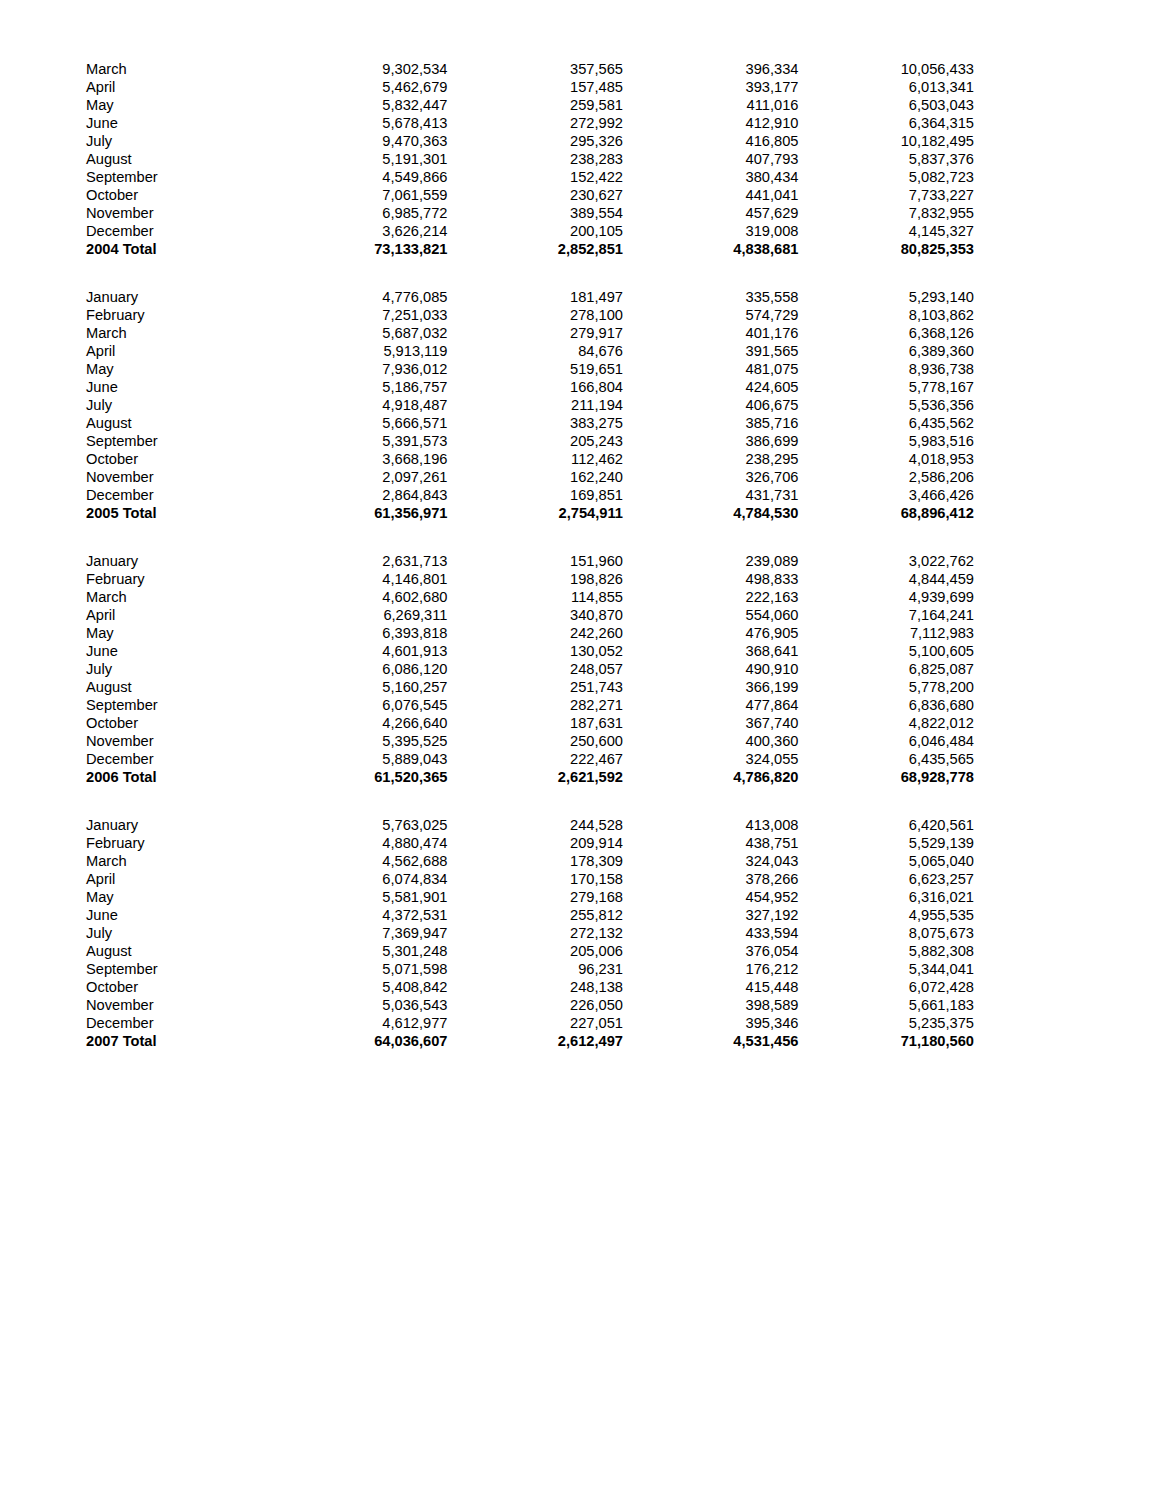| March | 9,302,534 | 357,565 | 396,334 | 10,056,433 |
| April | 5,462,679 | 157,485 | 393,177 | 6,013,341 |
| May | 5,832,447 | 259,581 | 411,016 | 6,503,043 |
| June | 5,678,413 | 272,992 | 412,910 | 6,364,315 |
| July | 9,470,363 | 295,326 | 416,805 | 10,182,495 |
| August | 5,191,301 | 238,283 | 407,793 | 5,837,376 |
| September | 4,549,866 | 152,422 | 380,434 | 5,082,723 |
| October | 7,061,559 | 230,627 | 441,041 | 7,733,227 |
| November | 6,985,772 | 389,554 | 457,629 | 7,832,955 |
| December | 3,626,214 | 200,105 | 319,008 | 4,145,327 |
| 2004 Total | 73,133,821 | 2,852,851 | 4,838,681 | 80,825,353 |
| January | 4,776,085 | 181,497 | 335,558 | 5,293,140 |
| February | 7,251,033 | 278,100 | 574,729 | 8,103,862 |
| March | 5,687,032 | 279,917 | 401,176 | 6,368,126 |
| April | 5,913,119 | 84,676 | 391,565 | 6,389,360 |
| May | 7,936,012 | 519,651 | 481,075 | 8,936,738 |
| June | 5,186,757 | 166,804 | 424,605 | 5,778,167 |
| July | 4,918,487 | 211,194 | 406,675 | 5,536,356 |
| August | 5,666,571 | 383,275 | 385,716 | 6,435,562 |
| September | 5,391,573 | 205,243 | 386,699 | 5,983,516 |
| October | 3,668,196 | 112,462 | 238,295 | 4,018,953 |
| November | 2,097,261 | 162,240 | 326,706 | 2,586,206 |
| December | 2,864,843 | 169,851 | 431,731 | 3,466,426 |
| 2005 Total | 61,356,971 | 2,754,911 | 4,784,530 | 68,896,412 |
| January | 2,631,713 | 151,960 | 239,089 | 3,022,762 |
| February | 4,146,801 | 198,826 | 498,833 | 4,844,459 |
| March | 4,602,680 | 114,855 | 222,163 | 4,939,699 |
| April | 6,269,311 | 340,870 | 554,060 | 7,164,241 |
| May | 6,393,818 | 242,260 | 476,905 | 7,112,983 |
| June | 4,601,913 | 130,052 | 368,641 | 5,100,605 |
| July | 6,086,120 | 248,057 | 490,910 | 6,825,087 |
| August | 5,160,257 | 251,743 | 366,199 | 5,778,200 |
| September | 6,076,545 | 282,271 | 477,864 | 6,836,680 |
| October | 4,266,640 | 187,631 | 367,740 | 4,822,012 |
| November | 5,395,525 | 250,600 | 400,360 | 6,046,484 |
| December | 5,889,043 | 222,467 | 324,055 | 6,435,565 |
| 2006 Total | 61,520,365 | 2,621,592 | 4,786,820 | 68,928,778 |
| January | 5,763,025 | 244,528 | 413,008 | 6,420,561 |
| February | 4,880,474 | 209,914 | 438,751 | 5,529,139 |
| March | 4,562,688 | 178,309 | 324,043 | 5,065,040 |
| April | 6,074,834 | 170,158 | 378,266 | 6,623,257 |
| May | 5,581,901 | 279,168 | 454,952 | 6,316,021 |
| June | 4,372,531 | 255,812 | 327,192 | 4,955,535 |
| July | 7,369,947 | 272,132 | 433,594 | 8,075,673 |
| August | 5,301,248 | 205,006 | 376,054 | 5,882,308 |
| September | 5,071,598 | 96,231 | 176,212 | 5,344,041 |
| October | 5,408,842 | 248,138 | 415,448 | 6,072,428 |
| November | 5,036,543 | 226,050 | 398,589 | 5,661,183 |
| December | 4,612,977 | 227,051 | 395,346 | 5,235,375 |
| 2007 Total | 64,036,607 | 2,612,497 | 4,531,456 | 71,180,560 |